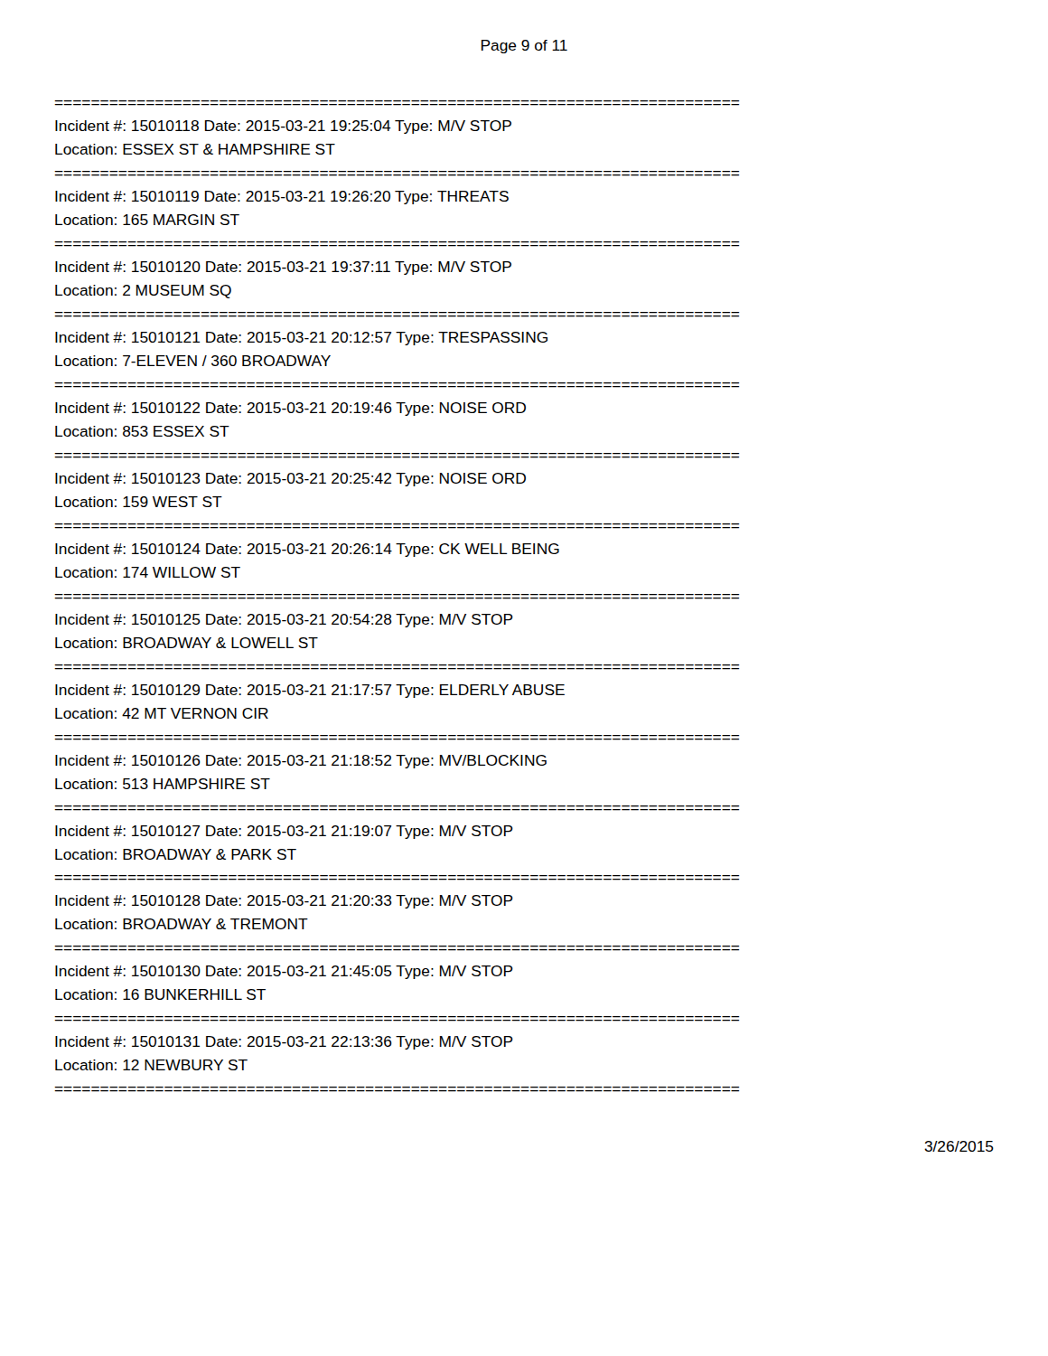Page 9 of 11
===========================================================================
Incident #: 15010118 Date: 2015-03-21 19:25:04 Type: M/V STOP
Location: ESSEX ST & HAMPSHIRE ST
===========================================================================
Incident #: 15010119 Date: 2015-03-21 19:26:20 Type: THREATS
Location: 165 MARGIN ST
===========================================================================
Incident #: 15010120 Date: 2015-03-21 19:37:11 Type: M/V STOP
Location: 2 MUSEUM SQ
===========================================================================
Incident #: 15010121 Date: 2015-03-21 20:12:57 Type: TRESPASSING
Location: 7-ELEVEN / 360 BROADWAY
===========================================================================
Incident #: 15010122 Date: 2015-03-21 20:19:46 Type: NOISE ORD
Location: 853 ESSEX ST
===========================================================================
Incident #: 15010123 Date: 2015-03-21 20:25:42 Type: NOISE ORD
Location: 159 WEST ST
===========================================================================
Incident #: 15010124 Date: 2015-03-21 20:26:14 Type: CK WELL BEING
Location: 174 WILLOW ST
===========================================================================
Incident #: 15010125 Date: 2015-03-21 20:54:28 Type: M/V STOP
Location: BROADWAY & LOWELL ST
===========================================================================
Incident #: 15010129 Date: 2015-03-21 21:17:57 Type: ELDERLY ABUSE
Location: 42 MT VERNON CIR
===========================================================================
Incident #: 15010126 Date: 2015-03-21 21:18:52 Type: MV/BLOCKING
Location: 513 HAMPSHIRE ST
===========================================================================
Incident #: 15010127 Date: 2015-03-21 21:19:07 Type: M/V STOP
Location: BROADWAY & PARK ST
===========================================================================
Incident #: 15010128 Date: 2015-03-21 21:20:33 Type: M/V STOP
Location: BROADWAY & TREMONT
===========================================================================
Incident #: 15010130 Date: 2015-03-21 21:45:05 Type: M/V STOP
Location: 16 BUNKERHILL ST
===========================================================================
Incident #: 15010131 Date: 2015-03-21 22:13:36 Type: M/V STOP
Location: 12 NEWBURY ST
===========================================================================
3/26/2015